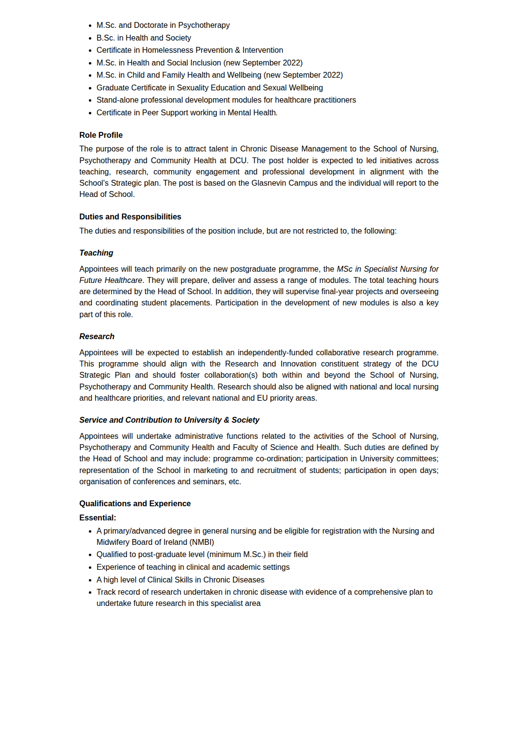M.Sc. and Doctorate in Psychotherapy
B.Sc. in Health and Society
Certificate in Homelessness Prevention & Intervention
M.Sc. in Health and Social Inclusion (new September 2022)
M.Sc. in Child and Family Health and Wellbeing (new September 2022)
Graduate Certificate in Sexuality Education and Sexual Wellbeing
Stand-alone professional development modules for healthcare practitioners
Certificate in Peer Support working in Mental Health.
Role Profile
The purpose of the role is to attract talent in Chronic Disease Management to the School of Nursing, Psychotherapy and Community Health at DCU. The post holder is expected to led initiatives across teaching, research, community engagement and professional development in alignment with the School's Strategic plan. The post is based on the Glasnevin Campus and the individual will report to the Head of School.
Duties and Responsibilities
The duties and responsibilities of the position include, but are not restricted to, the following:
Teaching
Appointees will teach primarily on the new postgraduate programme, the MSc in Specialist Nursing for Future Healthcare. They will prepare, deliver and assess a range of modules. The total teaching hours are determined by the Head of School. In addition, they will supervise final-year projects and overseeing and coordinating student placements. Participation in the development of new modules is also a key part of this role.
Research
Appointees will be expected to establish an independently-funded collaborative research programme. This programme should align with the Research and Innovation constituent strategy of the DCU Strategic Plan and should foster collaboration(s) both within and beyond the School of Nursing, Psychotherapy and Community Health. Research should also be aligned with national and local nursing and healthcare priorities, and relevant national and EU priority areas.
Service and Contribution to University & Society
Appointees will undertake administrative functions related to the activities of the School of Nursing, Psychotherapy and Community Health and Faculty of Science and Health. Such duties are defined by the Head of School and may include: programme co-ordination; participation in University committees; representation of the School in marketing to and recruitment of students; participation in open days; organisation of conferences and seminars, etc.
Qualifications and Experience
Essential:
A primary/advanced degree in general nursing and be eligible for registration with the Nursing and Midwifery Board of Ireland (NMBI)
Qualified to post-graduate level (minimum M.Sc.) in their field
Experience of teaching in clinical and academic settings
A high level of Clinical Skills in Chronic Diseases
Track record of research undertaken in chronic disease with evidence of a comprehensive plan to undertake future research in this specialist area